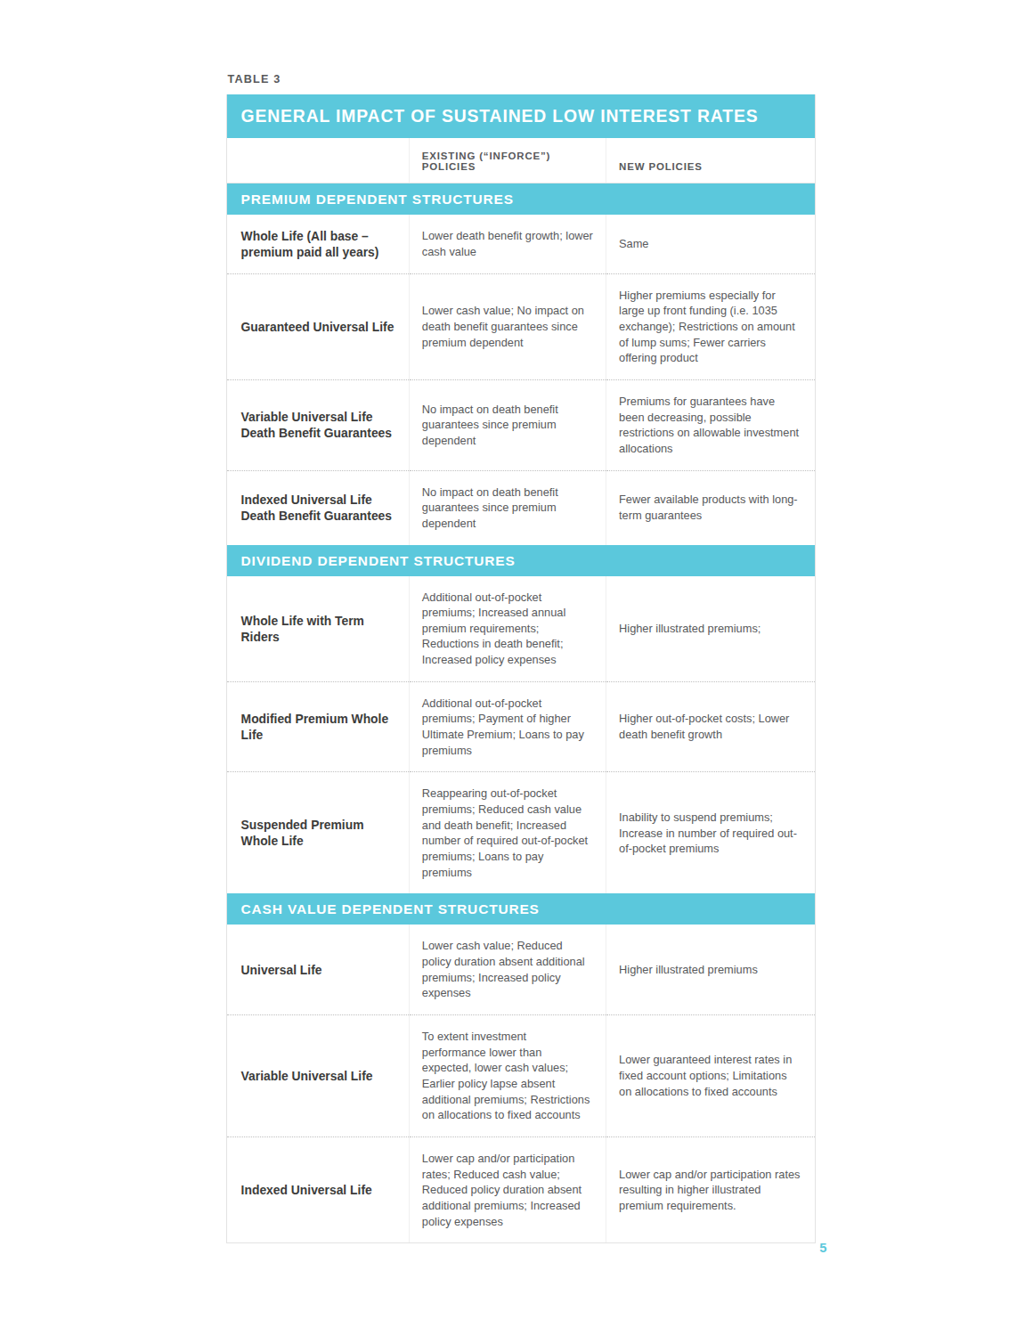TABLE 3
GENERAL IMPACT OF SUSTAINED LOW INTEREST RATES
| | EXISTING (“INFORCE”) POLICIES | NEW POLICIES |
| --- | --- | --- |
| PREMIUM DEPENDENT STRUCTURES |
| Whole Life (All base – premium paid all years) | Lower death benefit growth; lower cash value | Same |
| Guaranteed Universal Life | Lower cash value; No impact on death benefit guarantees since premium dependent | Higher premiums especially for large up front funding (i.e. 1035 exchange); Restrictions on amount of lump sums; Fewer carriers offering product |
| Variable Universal Life Death Benefit Guarantees | No impact on death benefit guarantees since premium dependent | Premiums for guarantees have been decreasing, possible restrictions on allowable investment allocations |
| Indexed Universal Life Death Benefit Guarantees | No impact on death benefit guarantees since premium dependent | Fewer available products with long-term guarantees |
| DIVIDEND DEPENDENT STRUCTURES |
| Whole Life with Term Riders | Additional out-of-pocket premiums; Increased annual premium requirements; Reductions in death benefit; Increased policy expenses | Higher illustrated premiums; |
| Modified Premium Whole Life | Additional out-of-pocket premiums; Payment of higher Ultimate Premium; Loans to pay premiums | Higher out-of-pocket costs; Lower death benefit growth |
| Suspended Premium Whole Life | Reappearing out-of-pocket premiums; Reduced cash value and death benefit; Increased number of required out-of-pocket premiums; Loans to pay premiums | Inability to suspend premiums; Increase in number of required out-of-pocket premiums |
| CASH VALUE DEPENDENT STRUCTURES |
| Universal Life | Lower cash value; Reduced policy duration absent additional premiums; Increased policy expenses | Higher illustrated premiums |
| Variable Universal Life | To extent investment performance lower than expected, lower cash values; Earlier policy lapse absent additional premiums; Restrictions on allocations to fixed accounts | Lower guaranteed interest rates in fixed account options; Limitations on allocations to fixed accounts |
| Indexed Universal Life | Lower cap and/or participation rates; Reduced cash value; Reduced policy duration absent additional premiums; Increased policy expenses | Lower cap and/or participation rates resulting in higher illustrated premium requirements. |
5